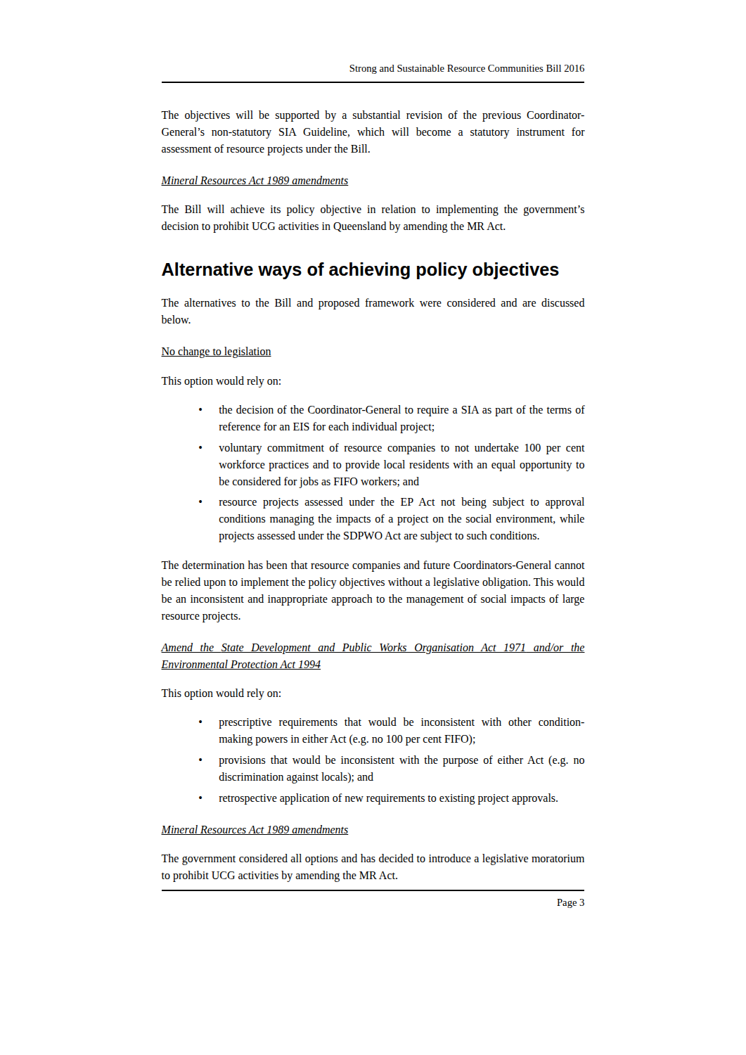Strong and Sustainable Resource Communities Bill 2016
The objectives will be supported by a substantial revision of the previous Coordinator-General’s non-statutory SIA Guideline, which will become a statutory instrument for assessment of resource projects under the Bill.
Mineral Resources Act 1989 amendments
The Bill will achieve its policy objective in relation to implementing the government’s decision to prohibit UCG activities in Queensland by amending the MR Act.
Alternative ways of achieving policy objectives
The alternatives to the Bill and proposed framework were considered and are discussed below.
No change to legislation
This option would rely on:
the decision of the Coordinator-General to require a SIA as part of the terms of reference for an EIS for each individual project;
voluntary commitment of resource companies to not undertake 100 per cent workforce practices and to provide local residents with an equal opportunity to be considered for jobs as FIFO workers; and
resource projects assessed under the EP Act not being subject to approval conditions managing the impacts of a project on the social environment, while projects assessed under the SDPWO Act are subject to such conditions.
The determination has been that resource companies and future Coordinators-General cannot be relied upon to implement the policy objectives without a legislative obligation. This would be an inconsistent and inappropriate approach to the management of social impacts of large resource projects.
Amend the State Development and Public Works Organisation Act 1971 and/or the Environmental Protection Act 1994
This option would rely on:
prescriptive requirements that would be inconsistent with other condition-making powers in either Act (e.g. no 100 per cent FIFO);
provisions that would be inconsistent with the purpose of either Act (e.g. no discrimination against locals); and
retrospective application of new requirements to existing project approvals.
Mineral Resources Act 1989 amendments
The government considered all options and has decided to introduce a legislative moratorium to prohibit UCG activities by amending the MR Act.
Page 3